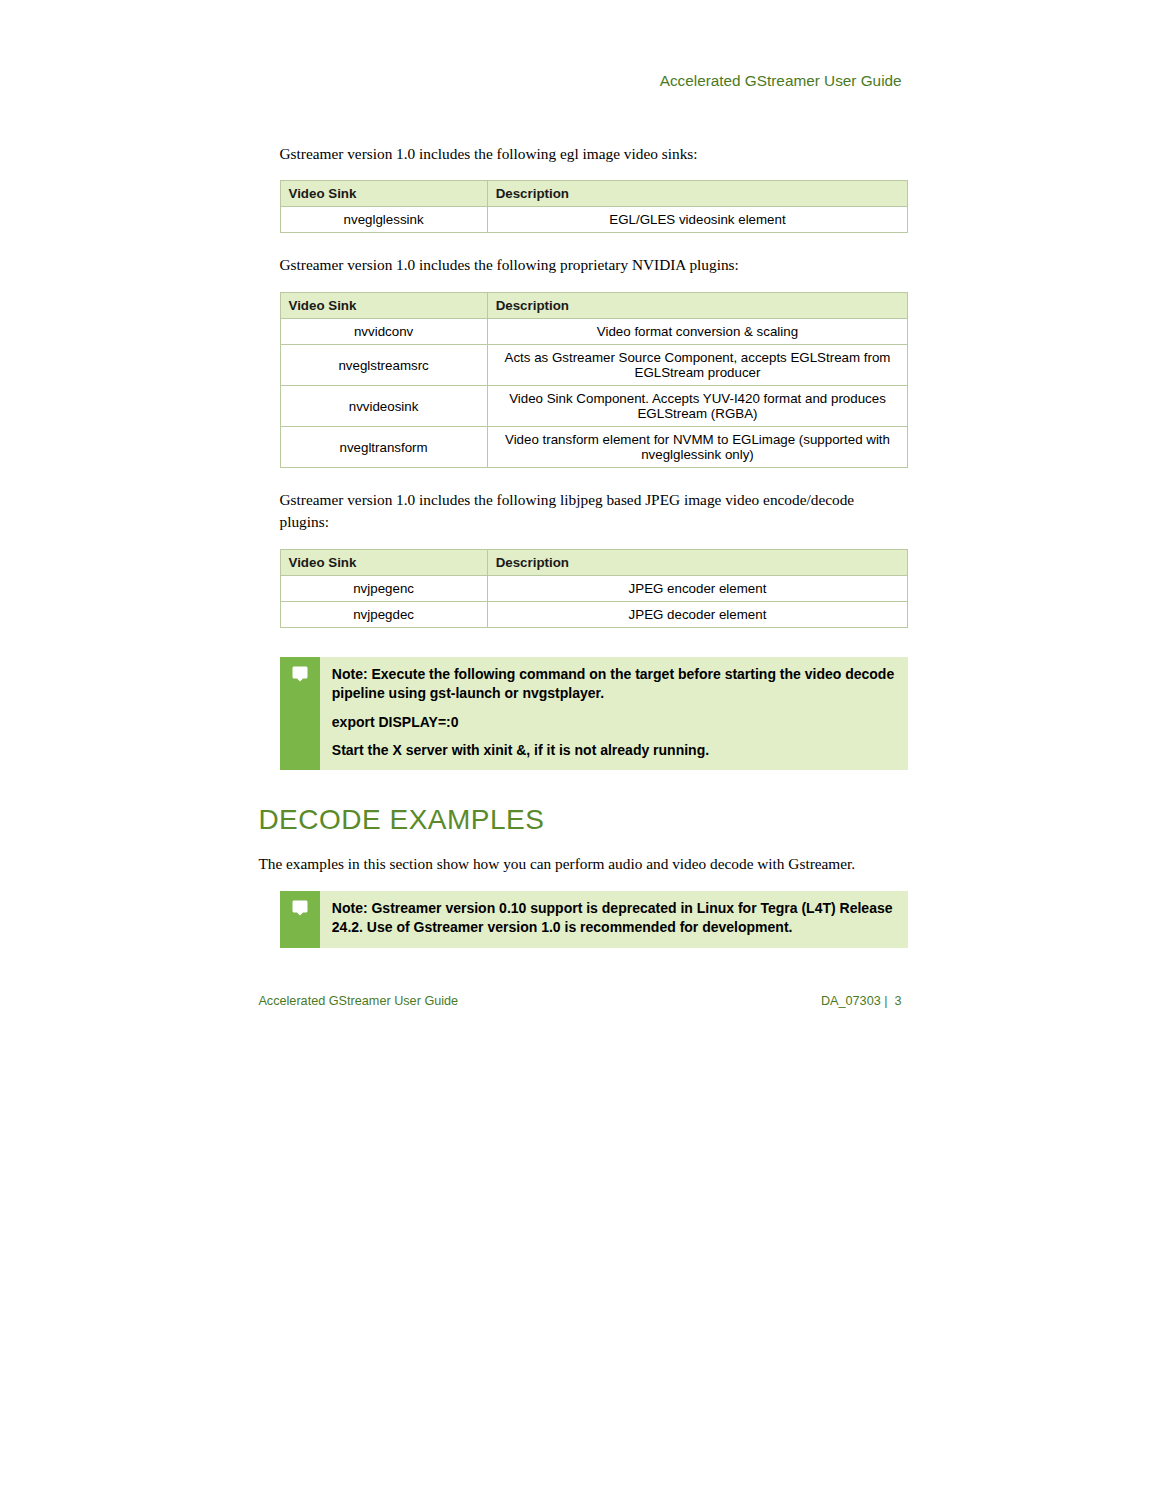Accelerated GStreamer User Guide
Gstreamer version 1.0 includes the following egl image video sinks:
| Video Sink | Description |
| --- | --- |
| nveglglessink | EGL/GLES videosink element |
Gstreamer version 1.0 includes the following proprietary NVIDIA plugins:
| Video Sink | Description |
| --- | --- |
| nvvidconv | Video format conversion & scaling |
| nveglstreamsrc | Acts as Gstreamer Source Component, accepts EGLStream from EGLStream producer |
| nvvideosink | Video Sink Component. Accepts YUV-I420 format and produces EGLStream (RGBA) |
| nvegltransform | Video transform element for NVMM to EGLimage (supported with nveglglessink only) |
Gstreamer version 1.0 includes the following libjpeg based JPEG image video encode/decode plugins:
| Video Sink | Description |
| --- | --- |
| nvjpegenc | JPEG encoder element |
| nvjpegdec | JPEG decoder element |
Note: Execute the following command on the target before starting the video decode pipeline using gst-launch or nvgstplayer.
export DISPLAY=:0
Start the X server with xinit &, if it is not already running.
DECODE EXAMPLES
The examples in this section show how you can perform audio and video decode with Gstreamer.
Note: Gstreamer version 0.10 support is deprecated in Linux for Tegra (L4T) Release 24.2. Use of Gstreamer version 1.0 is recommended for development.
Accelerated GStreamer User Guide DA_07303 | 3